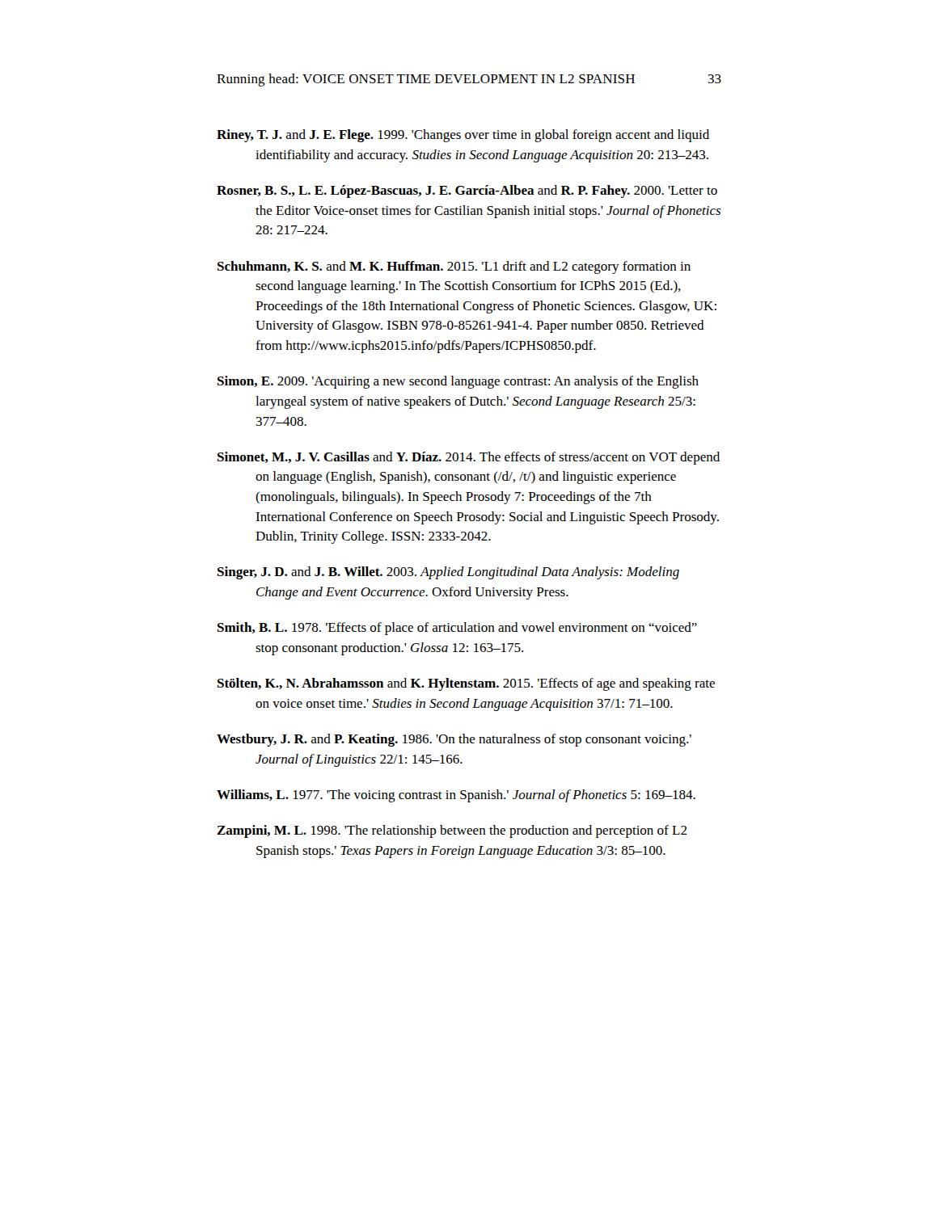Running head: VOICE ONSET TIME DEVELOPMENT IN L2 SPANISH 33
References
Riney, T. J. and J. E. Flege. 1999. 'Changes over time in global foreign accent and liquid identifiability and accuracy. Studies in Second Language Acquisition 20: 213–243.
Rosner, B. S., L. E. López-Bascuas, J. E. García-Albea and R. P. Fahey. 2000. 'Letter to the Editor Voice-onset times for Castilian Spanish initial stops.' Journal of Phonetics 28: 217–224.
Schuhmann, K. S. and M. K. Huffman. 2015. 'L1 drift and L2 category formation in second language learning.' In The Scottish Consortium for ICPhS 2015 (Ed.), Proceedings of the 18th International Congress of Phonetic Sciences. Glasgow, UK: University of Glasgow. ISBN 978-0-85261-941-4. Paper number 0850. Retrieved from http://www.icphs2015.info/pdfs/Papers/ICPHS0850.pdf.
Simon, E. 2009. 'Acquiring a new second language contrast: An analysis of the English laryngeal system of native speakers of Dutch.' Second Language Research 25/3: 377–408.
Simonet, M., J. V. Casillas and Y. Díaz. 2014. The effects of stress/accent on VOT depend on language (English, Spanish), consonant (/d/, /t/) and linguistic experience (monolinguals, bilinguals). In Speech Prosody 7: Proceedings of the 7th International Conference on Speech Prosody: Social and Linguistic Speech Prosody. Dublin, Trinity College. ISSN: 2333-2042.
Singer, J. D. and J. B. Willet. 2003. Applied Longitudinal Data Analysis: Modeling Change and Event Occurrence. Oxford University Press.
Smith, B. L. 1978. 'Effects of place of articulation and vowel environment on “voiced” stop consonant production.' Glossa 12: 163–175.
Stölten, K., N. Abrahamsson and K. Hyltenstam. 2015. 'Effects of age and speaking rate on voice onset time.' Studies in Second Language Acquisition 37/1: 71–100.
Westbury, J. R. and P. Keating. 1986. 'On the naturalness of stop consonant voicing.' Journal of Linguistics 22/1: 145–166.
Williams, L. 1977. 'The voicing contrast in Spanish.' Journal of Phonetics 5: 169–184.
Zampini, M. L. 1998. 'The relationship between the production and perception of L2 Spanish stops.' Texas Papers in Foreign Language Education 3/3: 85–100.